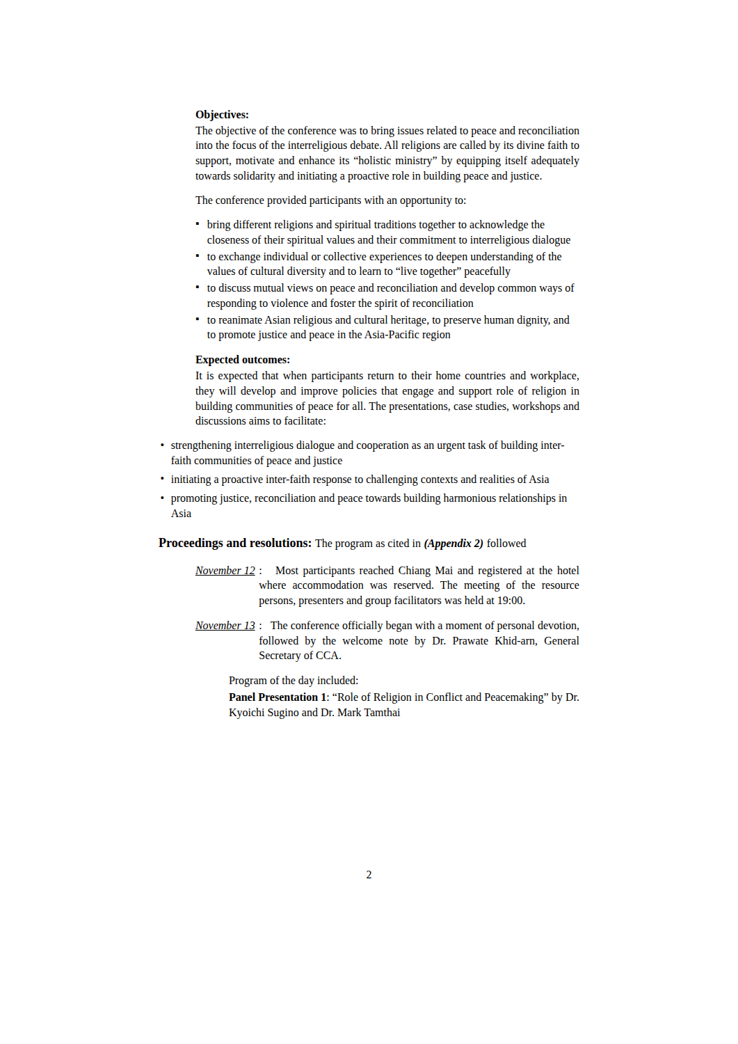Objectives:
The objective of the conference was to bring issues related to peace and reconciliation into the focus of the interreligious debate. All religions are called by its divine faith to support, motivate and enhance its “holistic ministry” by equipping itself adequately towards solidarity and initiating a proactive role in building peace and justice.
The conference provided participants with an opportunity to:
bring different religions and spiritual traditions together to acknowledge the closeness of their spiritual values and their commitment to interreligious dialogue
to exchange individual or collective experiences to deepen understanding of the values of cultural diversity and to learn to “live together” peacefully
to discuss mutual views on peace and reconciliation and develop common ways of responding to violence and foster the spirit of reconciliation
to reanimate Asian religious and cultural heritage, to preserve human dignity, and to promote justice and peace in the Asia-Pacific region
Expected outcomes:
It is expected that when participants return to their home countries and workplace, they will develop and improve policies that engage and support role of religion in building communities of peace for all. The presentations, case studies, workshops and discussions aims to facilitate:
strengthening interreligious dialogue and cooperation as an urgent task of building inter-faith communities of peace and justice
initiating a proactive inter-faith response to challenging contexts and realities of Asia
promoting justice, reconciliation and peace towards building harmonious relationships in Asia
Proceedings and resolutions: The program as cited in (Appendix 2) followed
November 12: Most participants reached Chiang Mai and registered at the hotel where accommodation was reserved. The meeting of the resource persons, presenters and group facilitators was held at 19:00.
November 13: The conference officially began with a moment of personal devotion, followed by the welcome note by Dr. Prawate Khid-arn, General Secretary of CCA.
Program of the day included:
Panel Presentation 1: “Role of Religion in Conflict and Peacemaking” by Dr. Kyoichi Sugino and Dr. Mark Tamthai
2